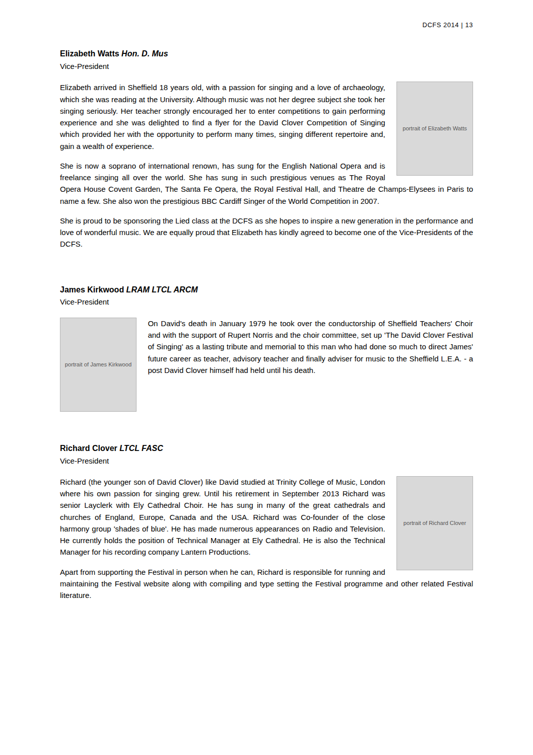DCFS 2014 | 13
Elizabeth Watts Hon. D. Mus
Vice-President
portrait of Elizabeth Watts
Elizabeth arrived in Sheffield 18 years old, with a passion for singing and a love of archaeology, which she was reading at the University. Although music was not her degree subject she took her singing seriously. Her teacher strongly encouraged her to enter competitions to gain performing experience and she was delighted to find a flyer for the David Clover Competition of Singing which provided her with the opportunity to perform many times, singing different repertoire and, gain a wealth of experience.
She is now a soprano of international renown, has sung for the English National Opera and is freelance singing all over the world. She has sung in such prestigious venues as The Royal Opera House Covent Garden, The Santa Fe Opera, the Royal Festival Hall, and Theatre de Champs-Elysees in Paris to name a few. She also won the prestigious BBC Cardiff Singer of the World Competition in 2007.
She is proud to be sponsoring the Lied class at the DCFS as she hopes to inspire a new generation in the performance and love of wonderful music. We are equally proud that Elizabeth has kindly agreed to become one of the Vice-Presidents of the DCFS.
James Kirkwood LRAM LTCL ARCM
Vice-President
portrait of James Kirkwood
On David's death in January 1979 he took over the conductorship of Sheffield Teachers' Choir and with the support of Rupert Norris and the choir committee, set up 'The David Clover Festival of Singing' as a lasting tribute and memorial to this man who had done so much to direct James' future career as teacher, advisory teacher and finally adviser for music to the Sheffield L.E.A. - a post David Clover himself had held until his death.
Richard Clover LTCL FASC
Vice-President
portrait of Richard Clover
Richard (the younger son of David Clover) like David studied at Trinity College of Music, London where his own passion for singing grew. Until his retirement in September 2013 Richard was senior Layclerk with Ely Cathedral Choir. He has sung in many of the great cathedrals and churches of England, Europe, Canada and the USA. Richard was Co-founder of the close harmony group 'shades of blue'. He has made numerous appearances on Radio and Television. He currently holds the position of Technical Manager at Ely Cathedral. He is also the Technical Manager for his recording company Lantern Productions.
Apart from supporting the Festival in person when he can, Richard is responsible for running and maintaining the Festival website along with compiling and type setting the Festival programme and other related Festival literature.